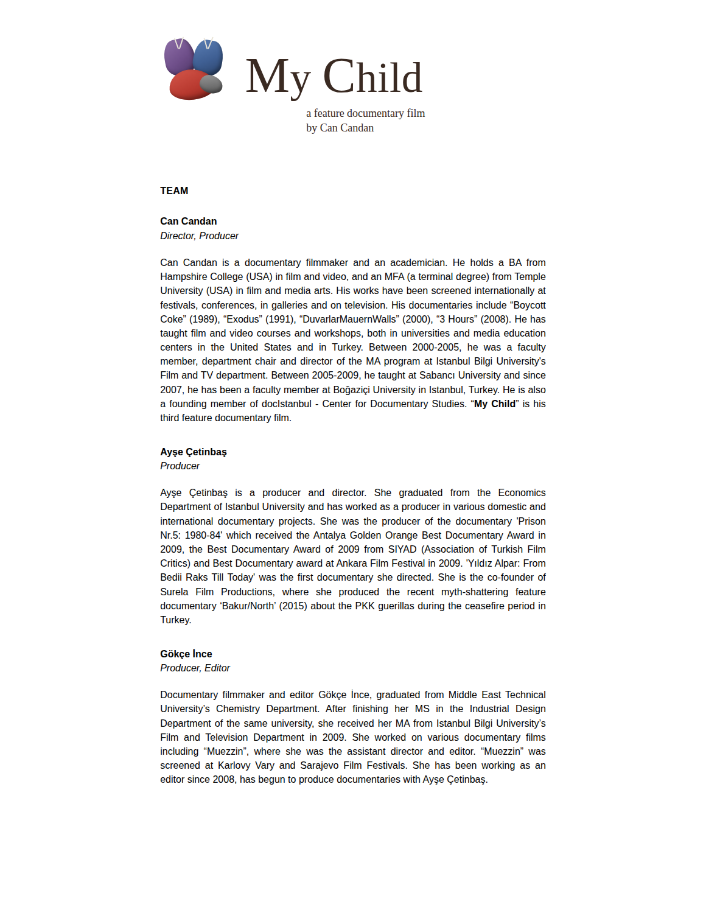My Child
a feature documentary film
by Can Candan
TEAM
Can Candan
Director, Producer
Can Candan is a documentary filmmaker and an academician. He holds a BA from Hampshire College (USA) in film and video, and an MFA (a terminal degree) from Temple University (USA) in film and media arts. His works have been screened internationally at festivals, conferences, in galleries and on television. His documentaries include “Boycott Coke” (1989), “Exodus” (1991), “DuvarlarMauernWalls” (2000), “3 Hours” (2008). He has taught film and video courses and workshops, both in universities and media education centers in the United States and in Turkey. Between 2000-2005, he was a faculty member, department chair and director of the MA program at Istanbul Bilgi University's Film and TV department. Between 2005-2009, he taught at Sabancı University and since 2007, he has been a faculty member at Boğaziçi University in Istanbul, Turkey. He is also a founding member of docIstanbul - Center for Documentary Studies. “My Child” is his third feature documentary film.
Ayşe Çetinbaş
Producer
Ayşe Çetinbaş is a producer and director. She graduated from the Economics Department of Istanbul University and has worked as a producer in various domestic and international documentary projects. She was the producer of the documentary 'Prison Nr.5: 1980-84' which received the Antalya Golden Orange Best Documentary Award in 2009, the Best Documentary Award of 2009 from SIYAD (Association of Turkish Film Critics) and Best Documentary award at Ankara Film Festival in 2009. 'Yıldız Alpar: From Bedii Raks Till Today' was the first documentary she directed. She is the co-founder of Surela Film Productions, where she produced the recent myth-shattering feature documentary ‘Bakur/North’ (2015) about the PKK guerillas during the ceasefire period in Turkey.
Gökçe İnce
Producer, Editor
Documentary filmmaker and editor Gökçe İnce, graduated from Middle East Technical University’s Chemistry Department. After finishing her MS in the Industrial Design Department of the same university, she received her MA from Istanbul Bilgi University’s Film and Television Department in 2009. She worked on various documentary films including “Muezzin”, where she was the assistant director and editor. “Muezzin” was screened at Karlovy Vary and Sarajevo Film Festivals. She has been working as an editor since 2008, has begun to produce documentaries with Ayşe Çetinbaş.